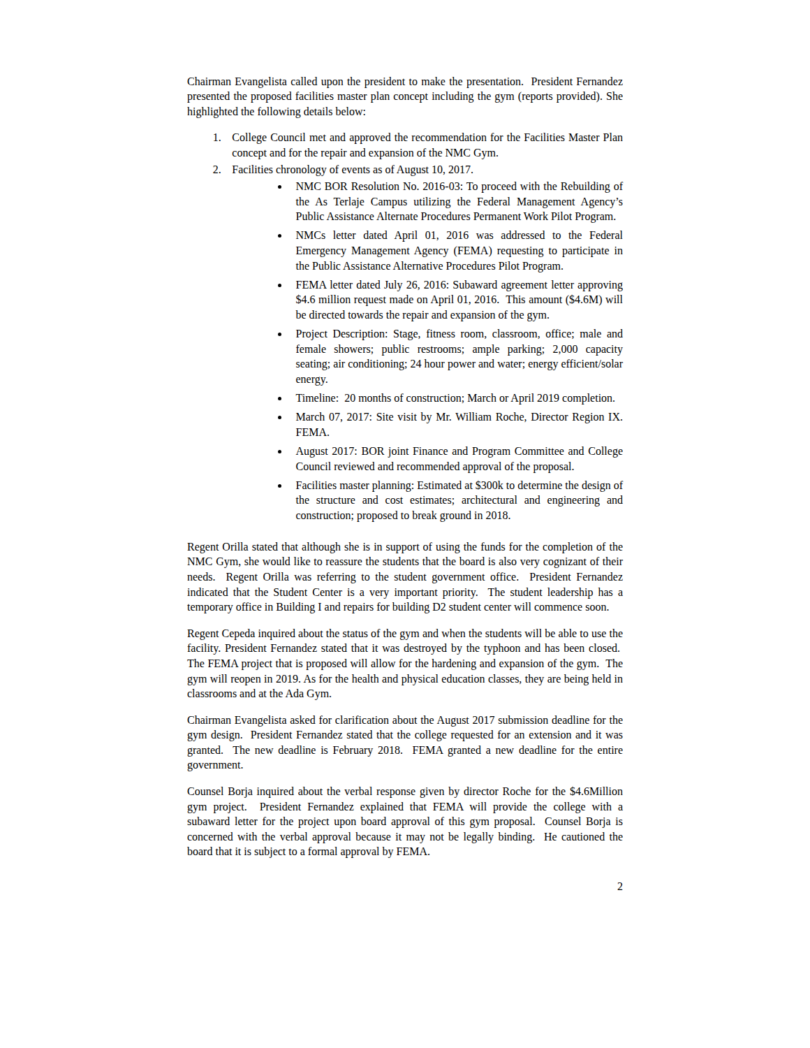Chairman Evangelista called upon the president to make the presentation. President Fernandez presented the proposed facilities master plan concept including the gym (reports provided). She highlighted the following details below:
College Council met and approved the recommendation for the Facilities Master Plan concept and for the repair and expansion of the NMC Gym.
Facilities chronology of events as of August 10, 2017.
NMC BOR Resolution No. 2016-03: To proceed with the Rebuilding of the As Terlaje Campus utilizing the Federal Management Agency’s Public Assistance Alternate Procedures Permanent Work Pilot Program.
NMCs letter dated April 01, 2016 was addressed to the Federal Emergency Management Agency (FEMA) requesting to participate in the Public Assistance Alternative Procedures Pilot Program.
FEMA letter dated July 26, 2016: Subaward agreement letter approving $4.6 million request made on April 01, 2016. This amount ($4.6M) will be directed towards the repair and expansion of the gym.
Project Description: Stage, fitness room, classroom, office; male and female showers; public restrooms; ample parking; 2,000 capacity seating; air conditioning; 24 hour power and water; energy efficient/solar energy.
Timeline: 20 months of construction; March or April 2019 completion.
March 07, 2017: Site visit by Mr. William Roche, Director Region IX. FEMA.
August 2017: BOR joint Finance and Program Committee and College Council reviewed and recommended approval of the proposal.
Facilities master planning: Estimated at $300k to determine the design of the structure and cost estimates; architectural and engineering and construction; proposed to break ground in 2018.
Regent Orilla stated that although she is in support of using the funds for the completion of the NMC Gym, she would like to reassure the students that the board is also very cognizant of their needs. Regent Orilla was referring to the student government office. President Fernandez indicated that the Student Center is a very important priority. The student leadership has a temporary office in Building I and repairs for building D2 student center will commence soon.
Regent Cepeda inquired about the status of the gym and when the students will be able to use the facility. President Fernandez stated that it was destroyed by the typhoon and has been closed. The FEMA project that is proposed will allow for the hardening and expansion of the gym. The gym will reopen in 2019. As for the health and physical education classes, they are being held in classrooms and at the Ada Gym.
Chairman Evangelista asked for clarification about the August 2017 submission deadline for the gym design. President Fernandez stated that the college requested for an extension and it was granted. The new deadline is February 2018. FEMA granted a new deadline for the entire government.
Counsel Borja inquired about the verbal response given by director Roche for the $4.6Million gym project. President Fernandez explained that FEMA will provide the college with a subaward letter for the project upon board approval of this gym proposal. Counsel Borja is concerned with the verbal approval because it may not be legally binding. He cautioned the board that it is subject to a formal approval by FEMA.
2